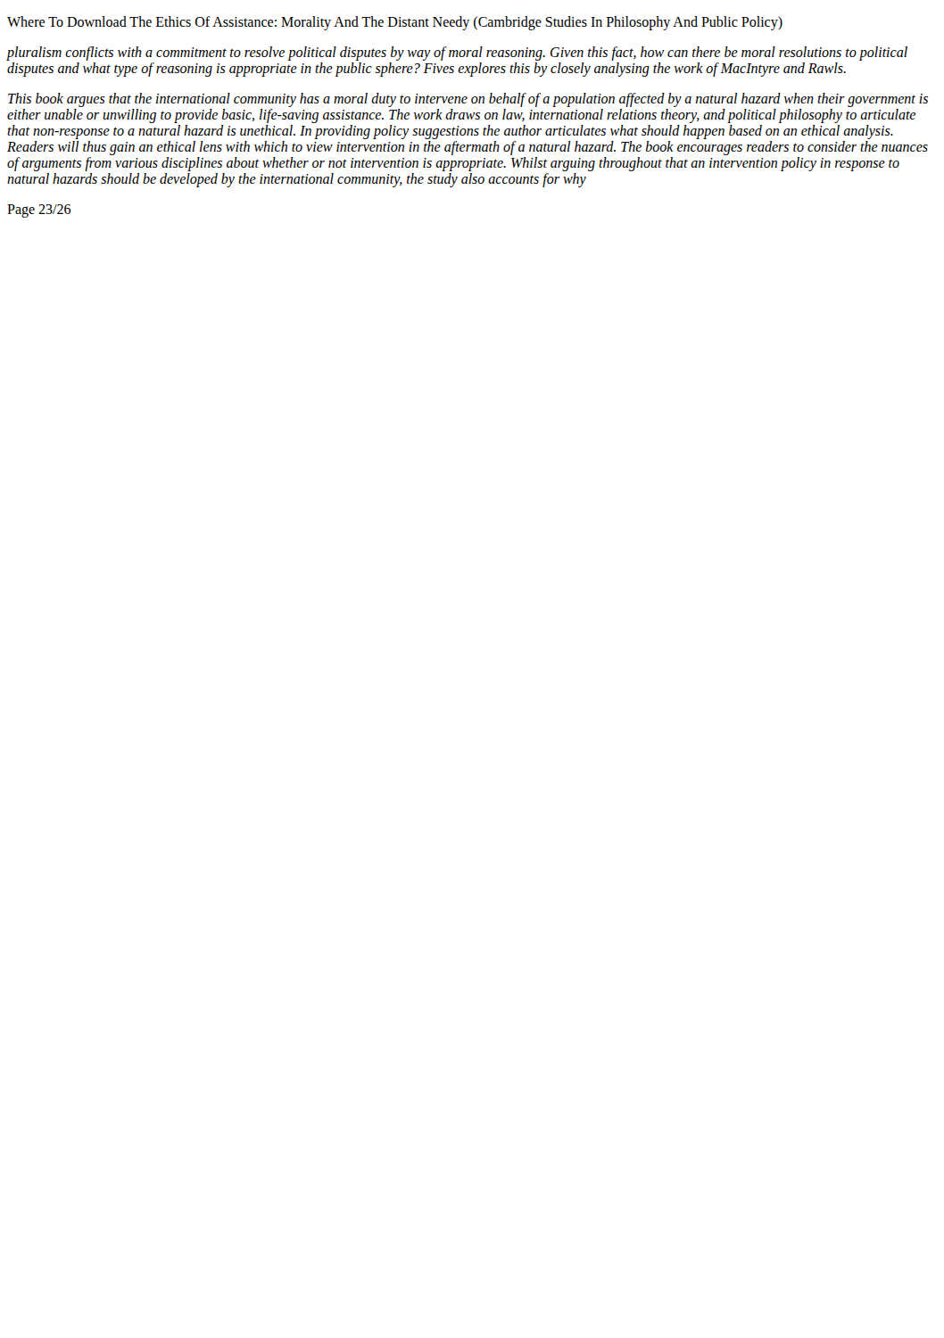Where To Download The Ethics Of Assistance: Morality And The Distant Needy (Cambridge Studies In Philosophy And Public Policy)
pluralism conflicts with a commitment to resolve political disputes by way of moral reasoning. Given this fact, how can there be moral resolutions to political disputes and what type of reasoning is appropriate in the public sphere? Fives explores this by closely analysing the work of MacIntyre and Rawls.
This book argues that the international community has a moral duty to intervene on behalf of a population affected by a natural hazard when their government is either unable or unwilling to provide basic, life-saving assistance. The work draws on law, international relations theory, and political philosophy to articulate that non-response to a natural hazard is unethical. In providing policy suggestions the author articulates what should happen based on an ethical analysis. Readers will thus gain an ethical lens with which to view intervention in the aftermath of a natural hazard. The book encourages readers to consider the nuances of arguments from various disciplines about whether or not intervention is appropriate. Whilst arguing throughout that an intervention policy in response to natural hazards should be developed by the international community, the study also accounts for why
Page 23/26